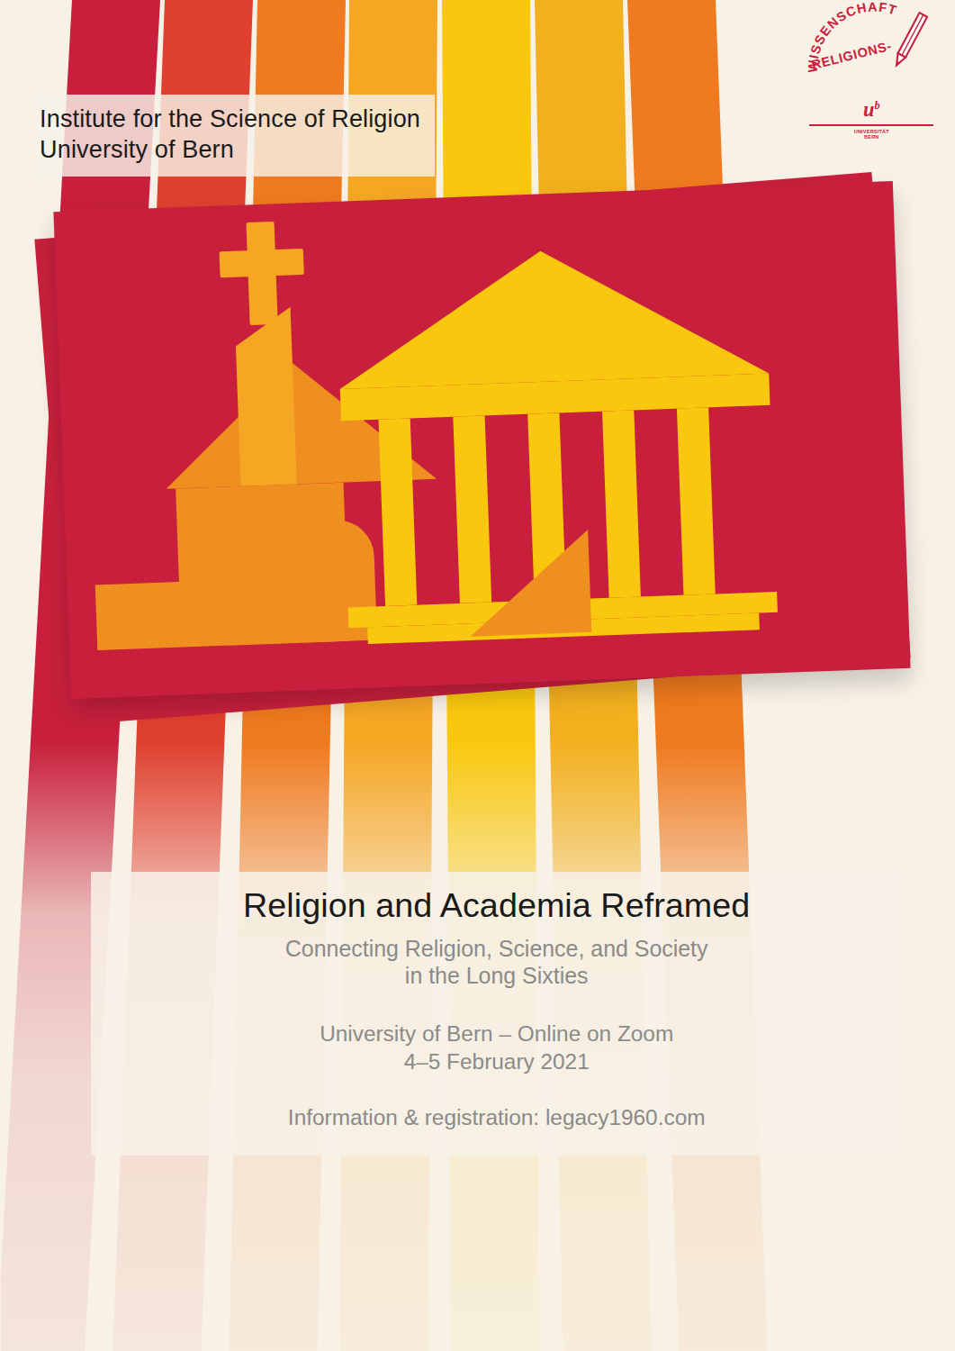WISSENSCHAFT RELIGIONS-
ub
Universität
Bern
Institute for the Science of Religion
University of Bern
Religion and Academia Reframed
Connecting Religion, Science, and Society
in the Long Sixties
University of Bern – Online on Zoom 4–5 February 2021
Information & registration: legacy1960.com